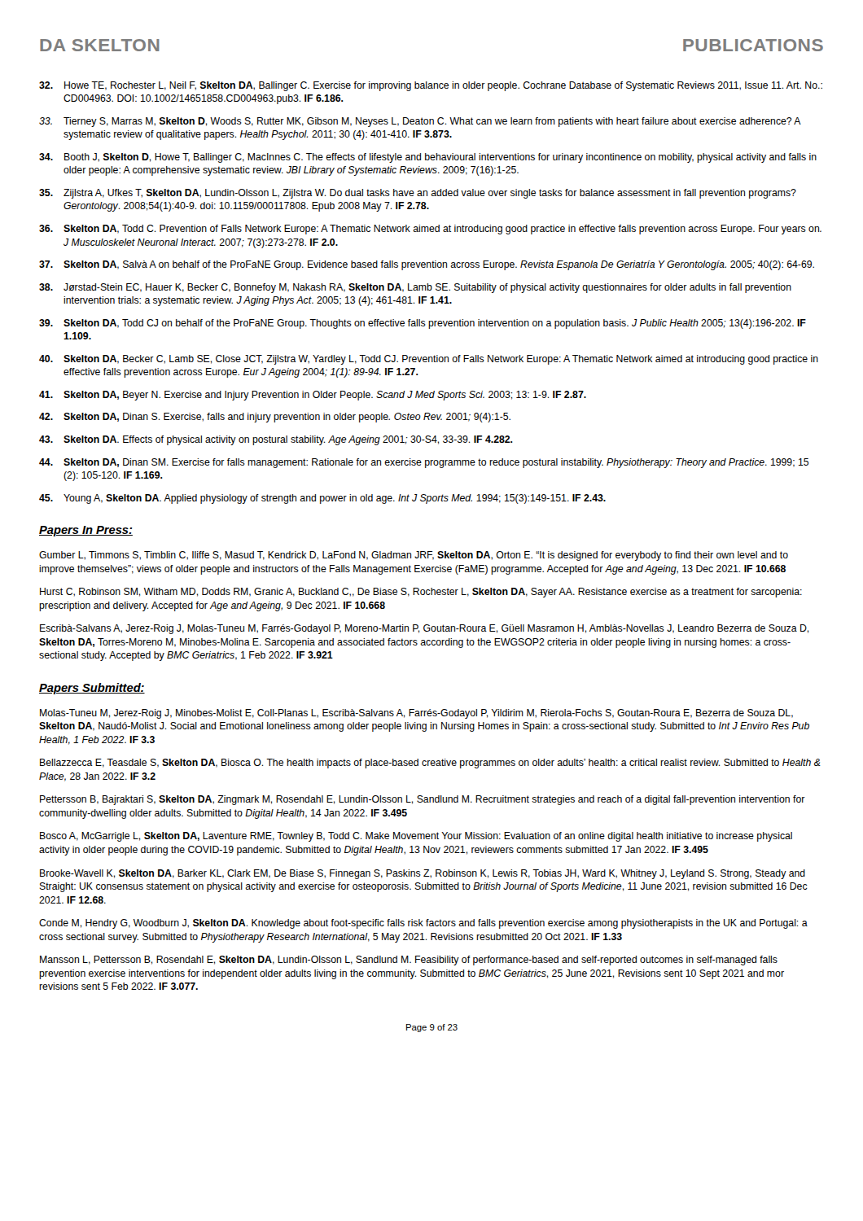DA SKELTON PUBLICATIONS
32. Howe TE, Rochester L, Neil F, Skelton DA, Ballinger C. Exercise for improving balance in older people. Cochrane Database of Systematic Reviews 2011, Issue 11. Art. No.: CD004963. DOI: 10.1002/14651858.CD004963.pub3. IF 6.186.
33. Tierney S, Marras M, Skelton D, Woods S, Rutter MK, Gibson M, Neyses L, Deaton C. What can we learn from patients with heart failure about exercise adherence? A systematic review of qualitative papers. Health Psychol. 2011; 30 (4): 401-410. IF 3.873.
34. Booth J, Skelton D, Howe T, Ballinger C, MacInnes C. The effects of lifestyle and behavioural interventions for urinary incontinence on mobility, physical activity and falls in older people: A comprehensive systematic review. JBI Library of Systematic Reviews. 2009; 7(16):1-25.
35. Zijlstra A, Ufkes T, Skelton DA, Lundin-Olsson L, Zijlstra W. Do dual tasks have an added value over single tasks for balance assessment in fall prevention programs? Gerontology. 2008;54(1):40-9. doi: 10.1159/000117808. Epub 2008 May 7. IF 2.78.
36. Skelton DA, Todd C. Prevention of Falls Network Europe: A Thematic Network aimed at introducing good practice in effective falls prevention across Europe. Four years on. J Musculoskelet Neuronal Interact. 2007; 7(3):273-278. IF 2.0.
37. Skelton DA, Salvà A on behalf of the ProFaNE Group. Evidence based falls prevention across Europe. Revista Espanola De Geriatría Y Gerontología. 2005; 40(2): 64-69.
38. Jørstad-Stein EC, Hauer K, Becker C, Bonnefoy M, Nakash RA, Skelton DA, Lamb SE. Suitability of physical activity questionnaires for older adults in fall prevention intervention trials: a systematic review. J Aging Phys Act. 2005; 13 (4); 461-481. IF 1.41.
39. Skelton DA, Todd CJ on behalf of the ProFaNE Group. Thoughts on effective falls prevention intervention on a population basis. J Public Health 2005; 13(4):196-202. IF 1.109.
40. Skelton DA, Becker C, Lamb SE, Close JCT, Zijlstra W, Yardley L, Todd CJ. Prevention of Falls Network Europe: A Thematic Network aimed at introducing good practice in effective falls prevention across Europe. Eur J Ageing 2004; 1(1): 89-94. IF 1.27.
41. Skelton DA, Beyer N. Exercise and Injury Prevention in Older People. Scand J Med Sports Sci. 2003; 13: 1-9. IF 2.87.
42. Skelton DA, Dinan S. Exercise, falls and injury prevention in older people. Osteo Rev. 2001; 9(4):1-5.
43. Skelton DA. Effects of physical activity on postural stability. Age Ageing 2001; 30-S4, 33-39. IF 4.282.
44. Skelton DA, Dinan SM. Exercise for falls management: Rationale for an exercise programme to reduce postural instability. Physiotherapy: Theory and Practice. 1999; 15 (2): 105-120. IF 1.169.
45. Young A, Skelton DA. Applied physiology of strength and power in old age. Int J Sports Med. 1994; 15(3):149-151. IF 2.43.
Papers In Press:
Gumber L, Timmons S, Timblin C, Iliffe S, Masud T, Kendrick D, LaFond N, Gladman JRF, Skelton DA, Orton E. “It is designed for everybody to find their own level and to improve themselves”; views of older people and instructors of the Falls Management Exercise (FaME) programme. Accepted for Age and Ageing, 13 Dec 2021. IF 10.668
Hurst C, Robinson SM, Witham MD, Dodds RM, Granic A, Buckland C,, De Biase S, Rochester L, Skelton DA, Sayer AA. Resistance exercise as a treatment for sarcopenia: prescription and delivery. Accepted for Age and Ageing, 9 Dec 2021. IF 10.668
Escribà-Salvans A, Jerez-Roig J, Molas-Tuneu M, Farrés-Godayol P, Moreno-Martin P, Goutan-Roura E, Güell Masramon H, Amblàs-Novellas J, Leandro Bezerra de Souza D, Skelton DA, Torres-Moreno M, Minobes-Molina E. Sarcopenia and associated factors according to the EWGSOP2 criteria in older people living in nursing homes: a cross-sectional study. Accepted by BMC Geriatrics, 1 Feb 2022. IF 3.921
Papers Submitted:
Molas-Tuneu M, Jerez-Roig J, Minobes-Molist E, Coll-Planas L, Escribà-Salvans A, Farrés-Godayol P, Yildirim M, Rierola-Fochs S, Goutan-Roura E, Bezerra de Souza DL, Skelton DA, Naudó-Molist J. Social and Emotional loneliness among older people living in Nursing Homes in Spain: a cross-sectional study. Submitted to Int J Enviro Res Pub Health, 1 Feb 2022. IF 3.3
Bellazzecca E, Teasdale S, Skelton DA, Biosca O. The health impacts of place-based creative programmes on older adults’ health: a critical realist review. Submitted to Health & Place, 28 Jan 2022. IF 3.2
Pettersson B, Bajraktari S, Skelton DA, Zingmark M, Rosendahl E, Lundin-Olsson L, Sandlund M. Recruitment strategies and reach of a digital fall-prevention intervention for community-dwelling older adults. Submitted to Digital Health, 14 Jan 2022. IF 3.495
Bosco A, McGarrigle L, Skelton DA, Laventure RME, Townley B, Todd C. Make Movement Your Mission: Evaluation of an online digital health initiative to increase physical activity in older people during the COVID-19 pandemic. Submitted to Digital Health, 13 Nov 2021, reviewers comments submitted 17 Jan 2022. IF 3.495
Brooke-Wavell K, Skelton DA, Barker KL, Clark EM, De Biase S, Finnegan S, Paskins Z, Robinson K, Lewis R, Tobias JH, Ward K, Whitney J, Leyland S. Strong, Steady and Straight: UK consensus statement on physical activity and exercise for osteoporosis. Submitted to British Journal of Sports Medicine, 11 June 2021, revision submitted 16 Dec 2021. IF 12.68.
Conde M, Hendry G, Woodburn J, Skelton DA. Knowledge about foot-specific falls risk factors and falls prevention exercise among physiotherapists in the UK and Portugal: a cross sectional survey. Submitted to Physiotherapy Research International, 5 May 2021. Revisions resubmitted 20 Oct 2021. IF 1.33
Mansson L, Pettersson B, Rosendahl E, Skelton DA, Lundin-Olsson L, Sandlund M. Feasibility of performance-based and self-reported outcomes in self-managed falls prevention exercise interventions for independent older adults living in the community. Submitted to BMC Geriatrics, 25 June 2021, Revisions sent 10 Sept 2021 and mor revisions sent 5 Feb 2022. IF 3.077.
Page 9 of 23